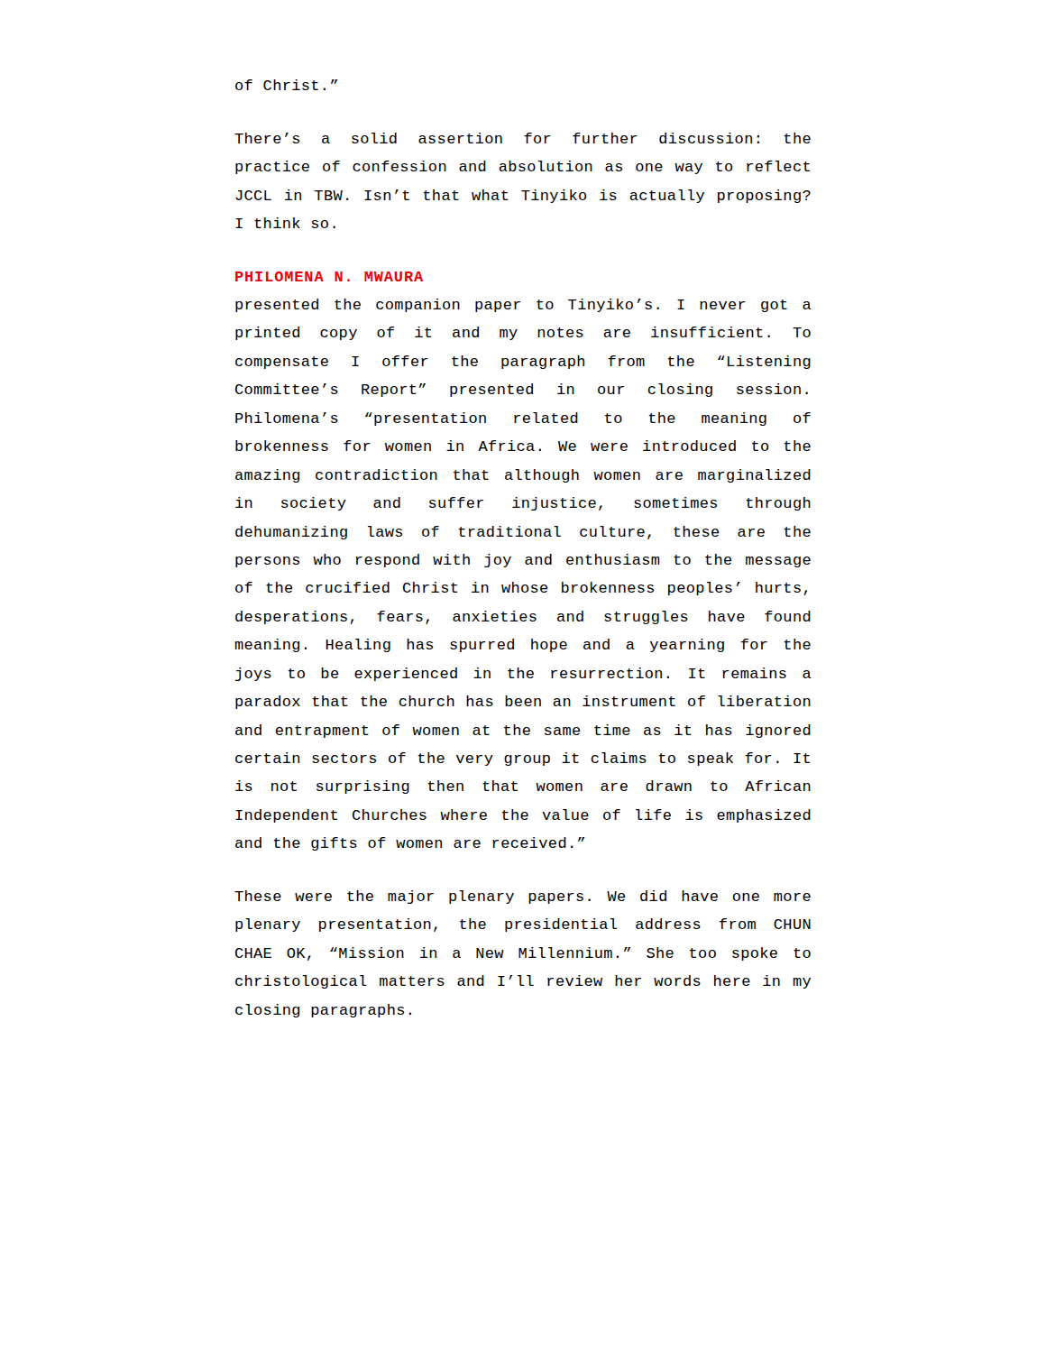of Christ.”
There’s a solid assertion for further discussion: the practice of confession and absolution as one way to reflect JCCL in TBW. Isn’t that what Tinyiko is actually proposing? I think so.
PHILOMENA N. MWAURA
presented the companion paper to Tinyiko’s. I never got a printed copy of it and my notes are insufficient. To compensate I offer the paragraph from the “Listening Committee’s Report” presented in our closing session. Philomena’s “presentation related to the meaning of brokenness for women in Africa. We were introduced to the amazing contradiction that although women are marginalized in society and suffer injustice, sometimes through dehumanizing laws of traditional culture, these are the persons who respond with joy and enthusiasm to the message of the crucified Christ in whose brokenness peoples’ hurts, desperations, fears, anxieties and struggles have found meaning. Healing has spurred hope and a yearning for the joys to be experienced in the resurrection. It remains a paradox that the church has been an instrument of liberation and entrapment of women at the same time as it has ignored certain sectors of the very group it claims to speak for. It is not surprising then that women are drawn to African Independent Churches where the value of life is emphasized and the gifts of women are received.”
These were the major plenary papers. We did have one more plenary presentation, the presidential address from CHUN CHAE OK, “Mission in a New Millennium.” She too spoke to christological matters and I’ll review her words here in my closing paragraphs.